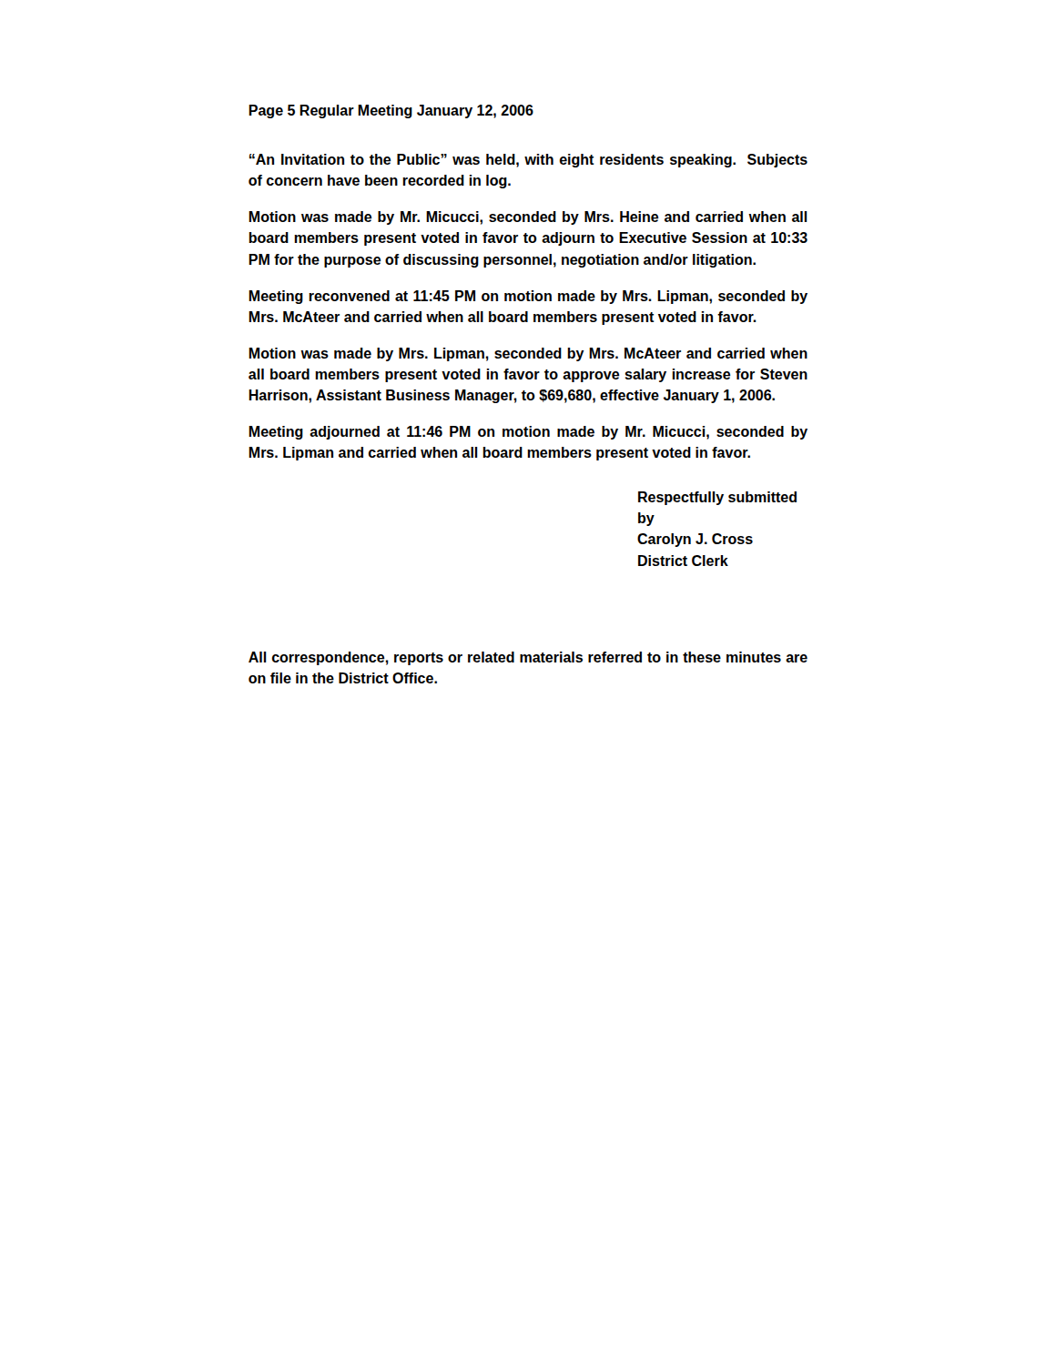Page 5 Regular Meeting January 12, 2006
“An Invitation to the Public” was held, with eight residents speaking. Subjects of concern have been recorded in log.
Motion was made by Mr. Micucci, seconded by Mrs. Heine and carried when all board members present voted in favor to adjourn to Executive Session at 10:33 PM for the purpose of discussing personnel, negotiation and/or litigation.
Meeting reconvened at 11:45 PM on motion made by Mrs. Lipman, seconded by Mrs. McAteer and carried when all board members present voted in favor.
Motion was made by Mrs. Lipman, seconded by Mrs. McAteer and carried when all board members present voted in favor to approve salary increase for Steven Harrison, Assistant Business Manager, to $69,680, effective January 1, 2006.
Meeting adjourned at 11:46 PM on motion made by Mr. Micucci, seconded by Mrs. Lipman and carried when all board members present voted in favor.
Respectfully submitted by
Carolyn J. Cross
District Clerk
All correspondence, reports or related materials referred to in these minutes are on file in the District Office.